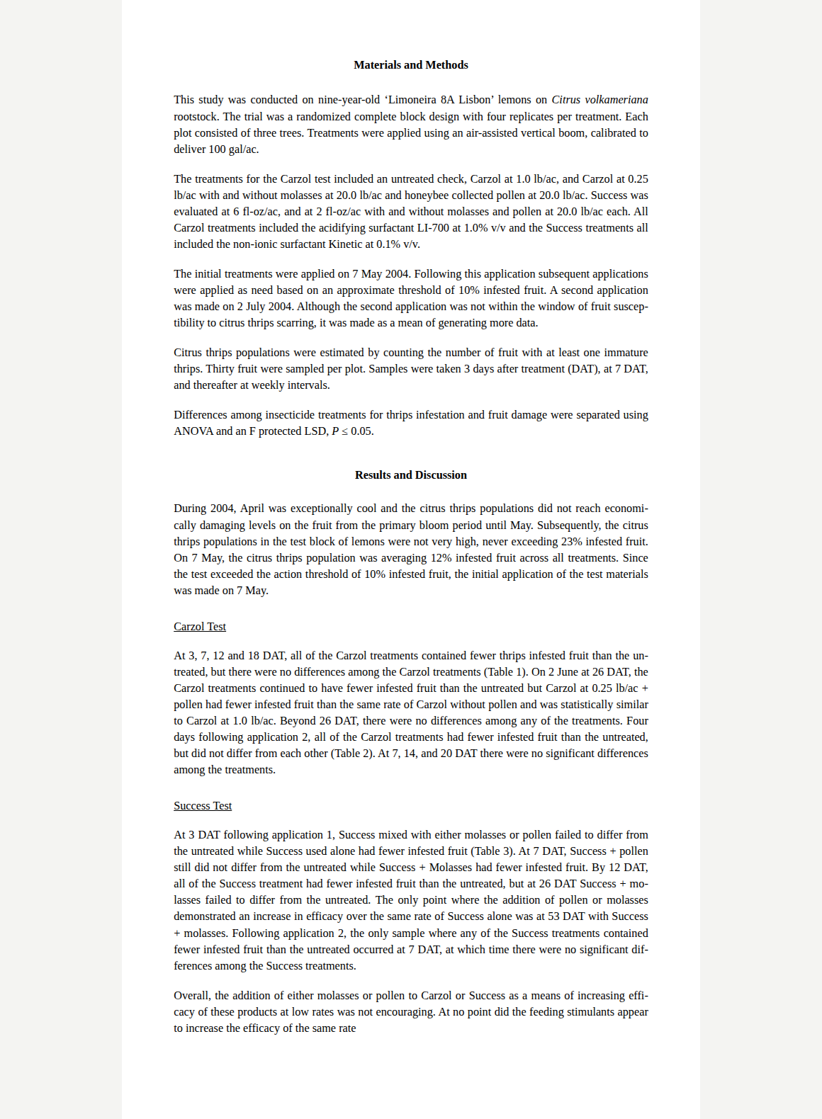Materials and Methods
This study was conducted on nine-year-old ‘Limoneira 8A Lisbon’ lemons on Citrus volkameriana rootstock. The trial was a randomized complete block design with four replicates per treatment. Each plot consisted of three trees. Treatments were applied using an air-assisted vertical boom, calibrated to deliver 100 gal/ac.
The treatments for the Carzol test included an untreated check, Carzol at 1.0 lb/ac, and Carzol at 0.25 lb/ac with and without molasses at 20.0 lb/ac and honeybee collected pollen at 20.0 lb/ac. Success was evaluated at 6 fl-oz/ac, and at 2 fl-oz/ac with and without molasses and pollen at 20.0 lb/ac each. All Carzol treatments included the acidifying surfactant LI-700 at 1.0% v/v and the Success treatments all included the non-ionic surfactant Kinetic at 0.1% v/v.
The initial treatments were applied on 7 May 2004. Following this application subsequent applications were applied as need based on an approximate threshold of 10% infested fruit. A second application was made on 2 July 2004. Although the second application was not within the window of fruit susceptibility to citrus thrips scarring, it was made as a mean of generating more data.
Citrus thrips populations were estimated by counting the number of fruit with at least one immature thrips. Thirty fruit were sampled per plot. Samples were taken 3 days after treatment (DAT), at 7 DAT, and thereafter at weekly intervals.
Differences among insecticide treatments for thrips infestation and fruit damage were separated using ANOVA and an F protected LSD, P ≤ 0.05.
Results and Discussion
During 2004, April was exceptionally cool and the citrus thrips populations did not reach economically damaging levels on the fruit from the primary bloom period until May. Subsequently, the citrus thrips populations in the test block of lemons were not very high, never exceeding 23% infested fruit. On 7 May, the citrus thrips population was averaging 12% infested fruit across all treatments. Since the test exceeded the action threshold of 10% infested fruit, the initial application of the test materials was made on 7 May.
Carzol Test
At 3, 7, 12 and 18 DAT, all of the Carzol treatments contained fewer thrips infested fruit than the untreated, but there were no differences among the Carzol treatments (Table 1). On 2 June at 26 DAT, the Carzol treatments continued to have fewer infested fruit than the untreated but Carzol at 0.25 lb/ac + pollen had fewer infested fruit than the same rate of Carzol without pollen and was statistically similar to Carzol at 1.0 lb/ac. Beyond 26 DAT, there were no differences among any of the treatments. Four days following application 2, all of the Carzol treatments had fewer infested fruit than the untreated, but did not differ from each other (Table 2). At 7, 14, and 20 DAT there were no significant differences among the treatments.
Success Test
At 3 DAT following application 1, Success mixed with either molasses or pollen failed to differ from the untreated while Success used alone had fewer infested fruit (Table 3). At 7 DAT, Success + pollen still did not differ from the untreated while Success + Molasses had fewer infested fruit. By 12 DAT, all of the Success treatment had fewer infested fruit than the untreated, but at 26 DAT Success + molasses failed to differ from the untreated. The only point where the addition of pollen or molasses demonstrated an increase in efficacy over the same rate of Success alone was at 53 DAT with Success + molasses. Following application 2, the only sample where any of the Success treatments contained fewer infested fruit than the untreated occurred at 7 DAT, at which time there were no significant differences among the Success treatments.
Overall, the addition of either molasses or pollen to Carzol or Success as a means of increasing efficacy of these products at low rates was not encouraging. At no point did the feeding stimulants appear to increase the efficacy of the same rate